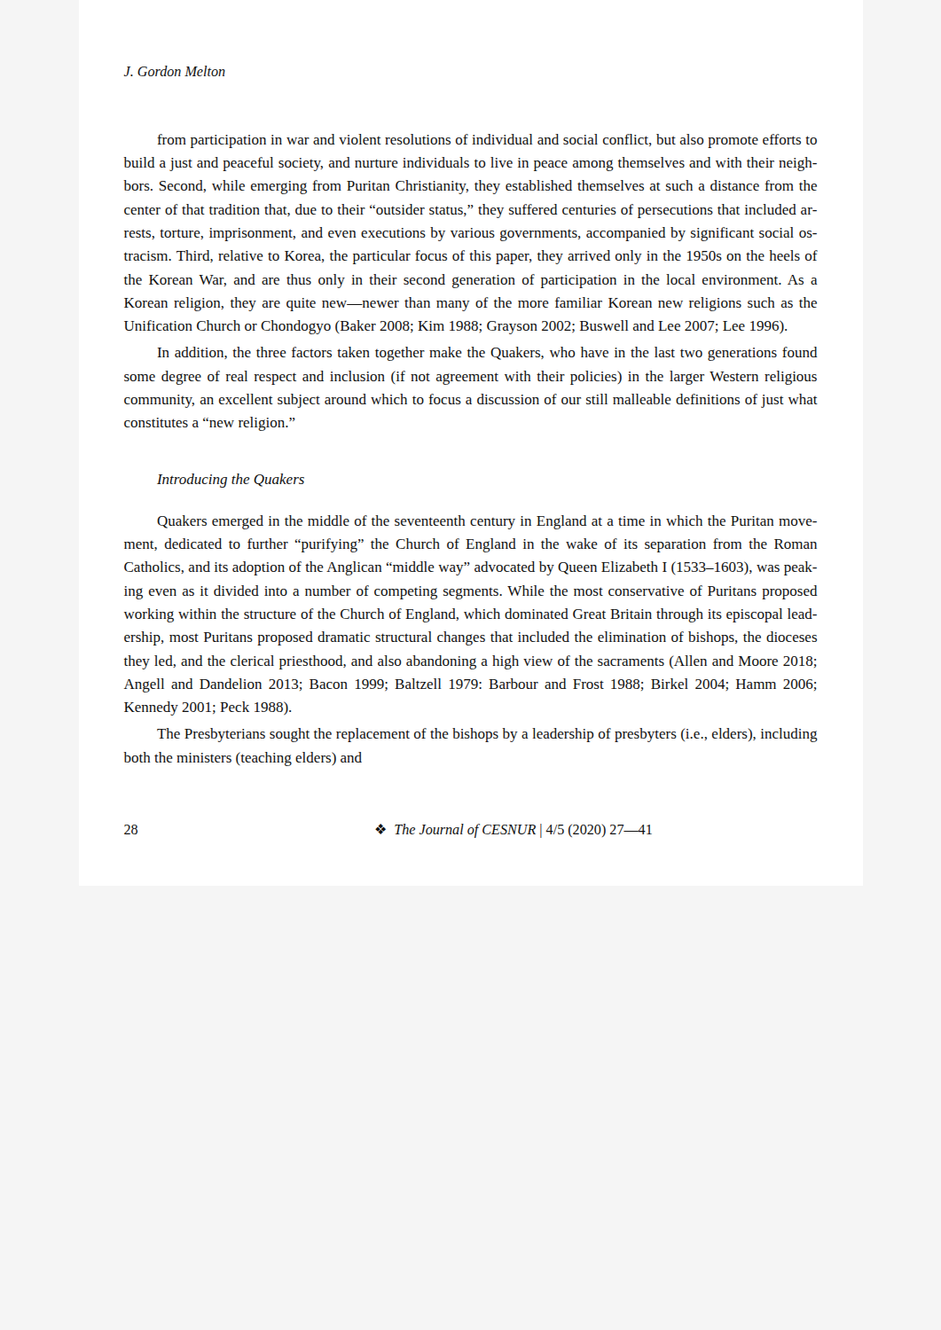J. Gordon Melton
from participation in war and violent resolutions of individual and social conflict, but also promote efforts to build a just and peaceful society, and nurture individuals to live in peace among themselves and with their neighbors. Second, while emerging from Puritan Christianity, they established themselves at such a distance from the center of that tradition that, due to their “outsider status,” they suffered centuries of persecutions that included arrests, torture, imprisonment, and even executions by various governments, accompanied by significant social ostracism. Third, relative to Korea, the particular focus of this paper, they arrived only in the 1950s on the heels of the Korean War, and are thus only in their second generation of participation in the local environment. As a Korean religion, they are quite new—newer than many of the more familiar Korean new religions such as the Unification Church or Chondogyo (Baker 2008; Kim 1988; Grayson 2002; Buswell and Lee 2007; Lee 1996).
In addition, the three factors taken together make the Quakers, who have in the last two generations found some degree of real respect and inclusion (if not agreement with their policies) in the larger Western religious community, an excellent subject around which to focus a discussion of our still malleable definitions of just what constitutes a “new religion.”
Introducing the Quakers
Quakers emerged in the middle of the seventeenth century in England at a time in which the Puritan movement, dedicated to further “purifying” the Church of England in the wake of its separation from the Roman Catholics, and its adoption of the Anglican “middle way” advocated by Queen Elizabeth I (1533–1603), was peaking even as it divided into a number of competing segments. While the most conservative of Puritans proposed working within the structure of the Church of England, which dominated Great Britain through its episcopal leadership, most Puritans proposed dramatic structural changes that included the elimination of bishops, the dioceses they led, and the clerical priesthood, and also abandoning a high view of the sacraments (Allen and Moore 2018; Angell and Dandelion 2013; Bacon 1999; Baltzell 1979: Barbour and Frost 1988; Birkel 2004; Hamm 2006; Kennedy 2001; Peck 1988).
The Presbyterians sought the replacement of the bishops by a leadership of presbyters (i.e., elders), including both the ministers (teaching elders) and
28
❖The Journal of CESNUR | 4/5 (2020) 27—41